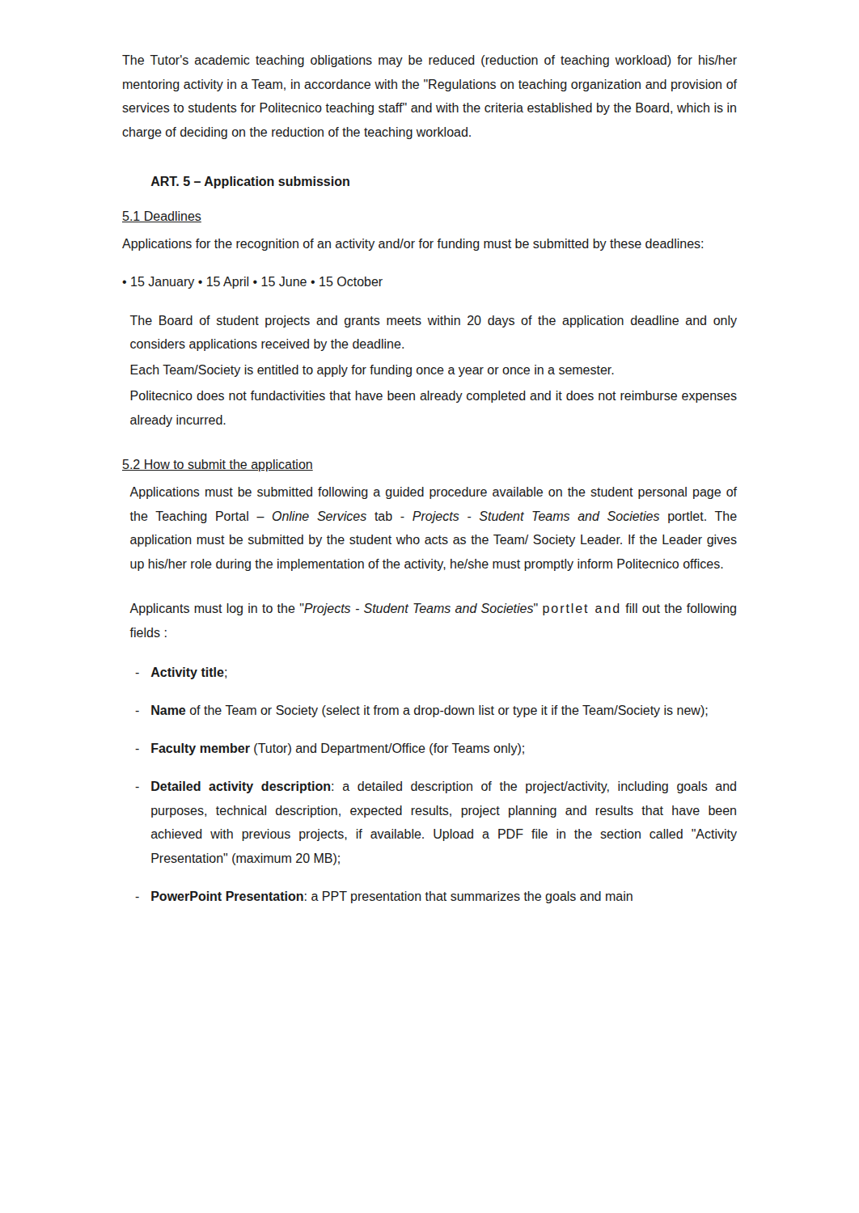The Tutor's academic teaching obligations may be reduced (reduction of teaching workload) for his/her mentoring activity in a Team, in accordance with the "Regulations on teaching organization and provision of services to students for Politecnico teaching staff" and with the criteria established by the Board, which is in charge of deciding on the reduction of the teaching workload.
ART. 5 – Application submission
5.1 Deadlines
Applications for the recognition of an activity and/or for funding must be submitted by these deadlines:
• 15 January • 15 April • 15 June • 15 October
The Board of student projects and grants meets within 20 days of the application deadline and only considers applications received by the deadline.
Each Team/Society is entitled to apply for funding once a year or once in a semester.
Politecnico does not fundactivities that have been already completed and it does not reimburse expenses already incurred.
5.2 How to submit the application
Applications must be submitted following a guided procedure available on the student personal page of the Teaching Portal – Online Services tab - Projects - Student Teams and Societies portlet. The application must be submitted by the student who acts as the Team/ Society Leader. If the Leader gives up his/her role during the implementation of the activity, he/she must promptly inform Politecnico offices.
Applicants must log in to the "Projects - Student Teams and Societies" portlet and fill out the following fields :
Activity title;
Name of the Team or Society (select it from a drop-down list or type it if the Team/Society is new);
Faculty member (Tutor) and Department/Office (for Teams only);
Detailed activity description: a detailed description of the project/activity, including goals and purposes, technical description, expected results, project planning and results that have been achieved with previous projects, if available. Upload a PDF file in the section called "Activity Presentation" (maximum 20 MB);
PowerPoint Presentation: a PPT presentation that summarizes the goals and main